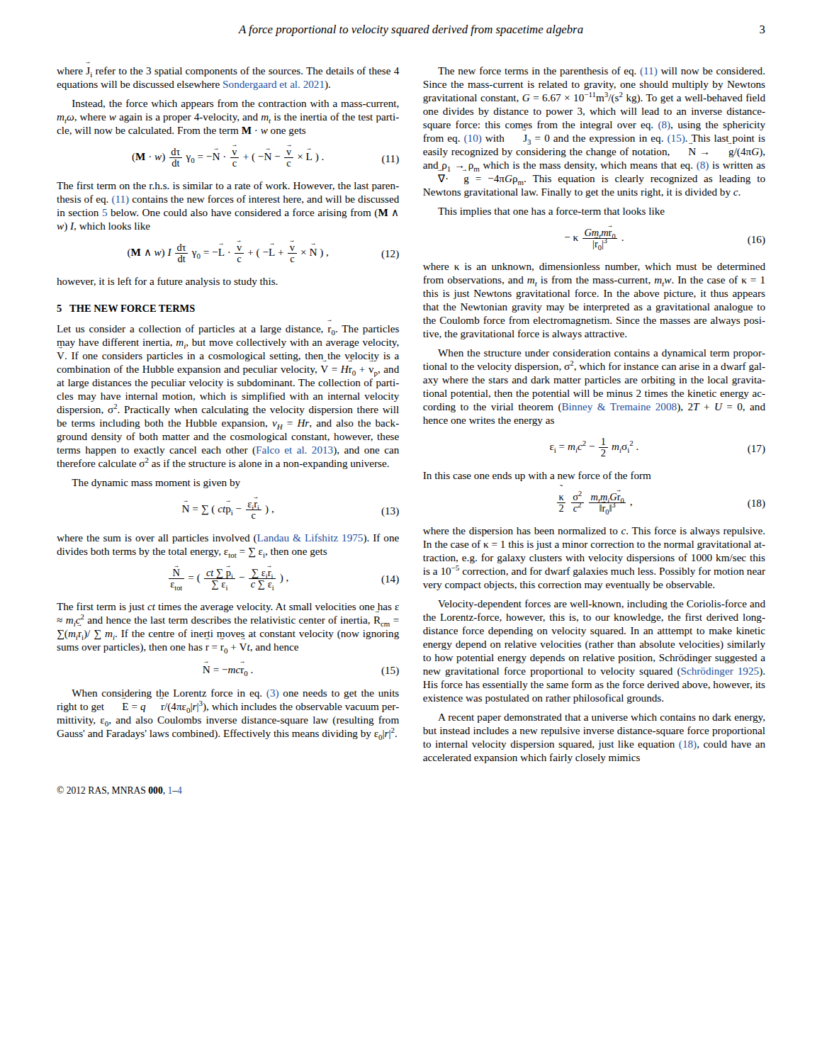A force proportional to velocity squared derived from spacetime algebra 3
where Ji refer to the 3 spatial components of the sources. The details of these 4 equations will be discussed elsewhere Sondergaard et al. 2021).
Instead, the force which appears from the contraction with a mass-current, mtω, where w again is a proper 4-velocity, and mt is the inertia of the test particle, will now be calculated. From the term M · w one gets
(M · w) dτ dt γ0 = −N · vc + ( −N − vc × L ) . (11)
The first term on the r.h.s. is similar to a rate of work. However, the last parenthesis of eq. (11) contains the new forces of interest here, and will be discussed in section 5 below. One could also have considered a force arising from (M ∧ w) I, which looks like
(M ∧ w) I dτ dt γ0 = −L · vc + ( −L + vc × N ) , (12)
however, it is left for a future analysis to study this.
5 The new force terms
Let us consider a collection of particles at a large distance, r0. The particles may have different inertia, mi, but move collectively with an average velocity, V. If one considers particles in a cosmological setting, then the velocity is a combination of the Hubble expansion and peculiar velocity, V = Hr0 + vp, and at large distances the peculiar velocity is subdominant. The collection of particles may have internal motion, which is simplified with an internal velocity dispersion, σ2. Practically when calculating the velocity dispersion there will be terms including both the Hubble expansion, vH = Hr, and also the background density of both matter and the cosmological constant, however, these terms happen to exactly cancel each other (Falco et al. 2013), and one can therefore calculate σ2 as if the structure is alone in a non-expanding universe.
The dynamic mass moment is given by
N = ∑ ( ct pi − εiri c ) , (13)
where the sum is over all particles involved (Landau & Lifshitz 1975). If one divides both terms by the total energy, εtot = ∑ εi, then one gets
Nεtot = ( ct ∑ pi∑ εi − ∑ εiri c ∑ εi ) , (14)
The first term is just ct times the average velocity. At small velocities one has ε ≈ mic2 and hence the last term describes the relativistic center of inertia, Rcm = ∑(mi ri)/ ∑ mi. If the centre of inerti moves at constant velocity (now ignoring sums over particles), then one has r = r0 + Vt, and hence
N = −mc r0 . (15)
When considering the Lorentz force in eq. (3) one needs to get the units right to get E = qr/(4πε0|r|3), which includes the observable vacuum permittivity, ε0, and also Coulombs inverse distance-square law (resulting from Gauss' and Faradays' laws combined). Effectively this means dividing by ε0|r|2.
The new force terms in the parenthesis of eq. (11) will now be considered. Since the mass-current is related to gravity, one should multiply by Newtons gravitational constant, G = 6.67 × 10−11m3/(s2 kg). To get a well-behaved field one divides by distance to power 3, which will lead to an inverse distance-square force: this comes from the integral over eq. (8), using the sphericity from eq. (10) with J3 = 0 and the expression in eq. (15). This last point is easily recognized by considering the change of notation, N → g/(4πG), and ρ1 → ρm which is the mass density, which means that eq. (8) is written as ∇·g = −4πGρm. This equation is clearly recognized as leading to Newtons gravitational law. Finally to get the units right, it is divided by c.
This implies that one has a force-term that looks like
− κ Gmtm r0|r0|3 . (16)
where κ is an unknown, dimensionless number, which must be determined from observations, and mt is from the mass-current, mtw. In the case of κ = 1 this is just Newtons gravitational force. In the above picture, it thus appears that the Newtonian gravity may be interpreted as a gravitational analogue to the Coulomb force from electromagnetism. Since the masses are always positive, the gravitational force is always attractive.
When the structure under consideration contains a dynamical term proportional to the velocity dispersion, σ2, which for instance can arise in a dwarf galaxy where the stars and dark matter particles are orbiting in the local gravitational potential, then the potential will be minus 2 times the kinetic energy according to the virial theorem (Binney & Tremaine 2008), 2T + U = 0, and hence one writes the energy as
εi = mic2 − 12 miσi2 . (17)
In this case one ends up with a new force of the form
κ 2 σ2 c2 mtmiG r0‖r0‖3 , (18)
where the dispersion has been normalized to c. This force is always repulsive. In the case of κ = 1 this is just a minor correction to the normal gravitational attraction, e.g. for galaxy clusters with velocity dispersions of 1000 km/sec this is a 10−5 correction, and for dwarf galaxies much less. Possibly for motion near very compact objects, this correction may eventually be observable.
Velocity-dependent forces are well-known, including the Coriolis-force and the Lorentz-force, however, this is, to our knowledge, the first derived long-distance force depending on velocity squared. In an atttempt to make kinetic energy depend on relative velocities (rather than absolute velocities) similarly to how potential energy depends on relative position, Schrödinger suggested a new gravitational force proportional to velocity squared (Schrödinger 1925). His force has essentially the same form as the force derived above, however, its existence was postulated on rather philosofical grounds.
A recent paper demonstrated that a universe which contains no dark energy, but instead includes a new repulsive inverse distance-square force proportional to internal velocity dispersion squared, just like equation (18), could have an accelerated expansion which fairly closely mimics
© 2012 RAS, MNRAS 000, 1–4